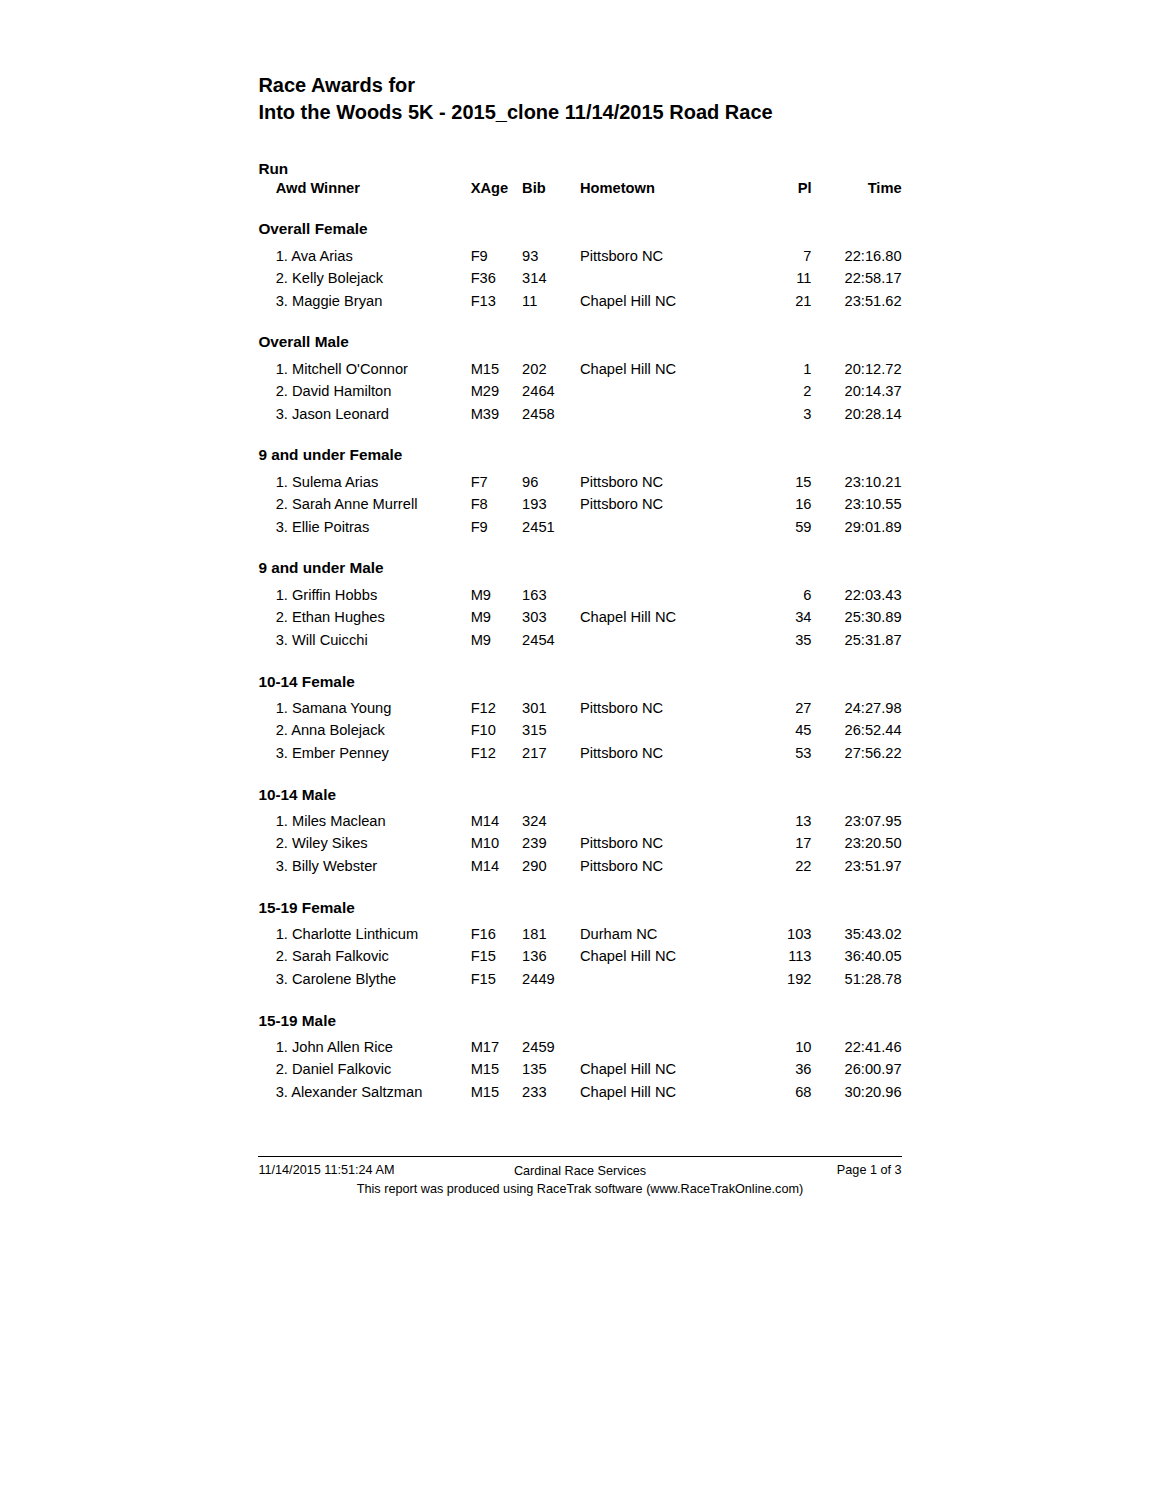Race Awards for
Into the Woods 5K - 2015_clone 11/14/2015 Road Race
Run
| Awd Winner | XAge | Bib | Hometown | Pl | Time |
| --- | --- | --- | --- | --- | --- |
Overall Female
| 1. Ava Arias | F9 | 93 | Pittsboro NC | 7 | 22:16.80 |
| 2. Kelly Bolejack | F36 | 314 | | 11 | 22:58.17 |
| 3. Maggie Bryan | F13 | 11 | Chapel Hill NC | 21 | 23:51.62 |
Overall Male
| 1. Mitchell O'Connor | M15 | 202 | Chapel Hill NC | 1 | 20:12.72 |
| 2. David Hamilton | M29 | 2464 | | 2 | 20:14.37 |
| 3. Jason Leonard | M39 | 2458 | | 3 | 20:28.14 |
9 and under Female
| 1. Sulema Arias | F7 | 96 | Pittsboro NC | 15 | 23:10.21 |
| 2. Sarah Anne Murrell | F8 | 193 | Pittsboro NC | 16 | 23:10.55 |
| 3. Ellie Poitras | F9 | 2451 | | 59 | 29:01.89 |
9 and under Male
| 1. Griffin Hobbs | M9 | 163 | | 6 | 22:03.43 |
| 2. Ethan Hughes | M9 | 303 | Chapel Hill NC | 34 | 25:30.89 |
| 3. Will Cuicchi | M9 | 2454 | | 35 | 25:31.87 |
10-14 Female
| 1. Samana Young | F12 | 301 | Pittsboro NC | 27 | 24:27.98 |
| 2. Anna Bolejack | F10 | 315 | | 45 | 26:52.44 |
| 3. Ember Penney | F12 | 217 | Pittsboro NC | 53 | 27:56.22 |
10-14 Male
| 1. Miles Maclean | M14 | 324 | | 13 | 23:07.95 |
| 2. Wiley Sikes | M10 | 239 | Pittsboro NC | 17 | 23:20.50 |
| 3. Billy Webster | M14 | 290 | Pittsboro NC | 22 | 23:51.97 |
15-19 Female
| 1. Charlotte Linthicum | F16 | 181 | Durham NC | 103 | 35:43.02 |
| 2. Sarah Falkovic | F15 | 136 | Chapel Hill NC | 113 | 36:40.05 |
| 3. Carolene Blythe | F15 | 2449 | | 192 | 51:28.78 |
15-19 Male
| 1. John Allen Rice | M17 | 2459 | | 10 | 22:41.46 |
| 2. Daniel Falkovic | M15 | 135 | Chapel Hill NC | 36 | 26:00.97 |
| 3. Alexander Saltzman | M15 | 233 | Chapel Hill NC | 68 | 30:20.96 |
11/14/2015 11:51:24 AM
Page 1 of 3
Cardinal Race Services
This report was produced using RaceTrak software (www.RaceTrakOnline.com)